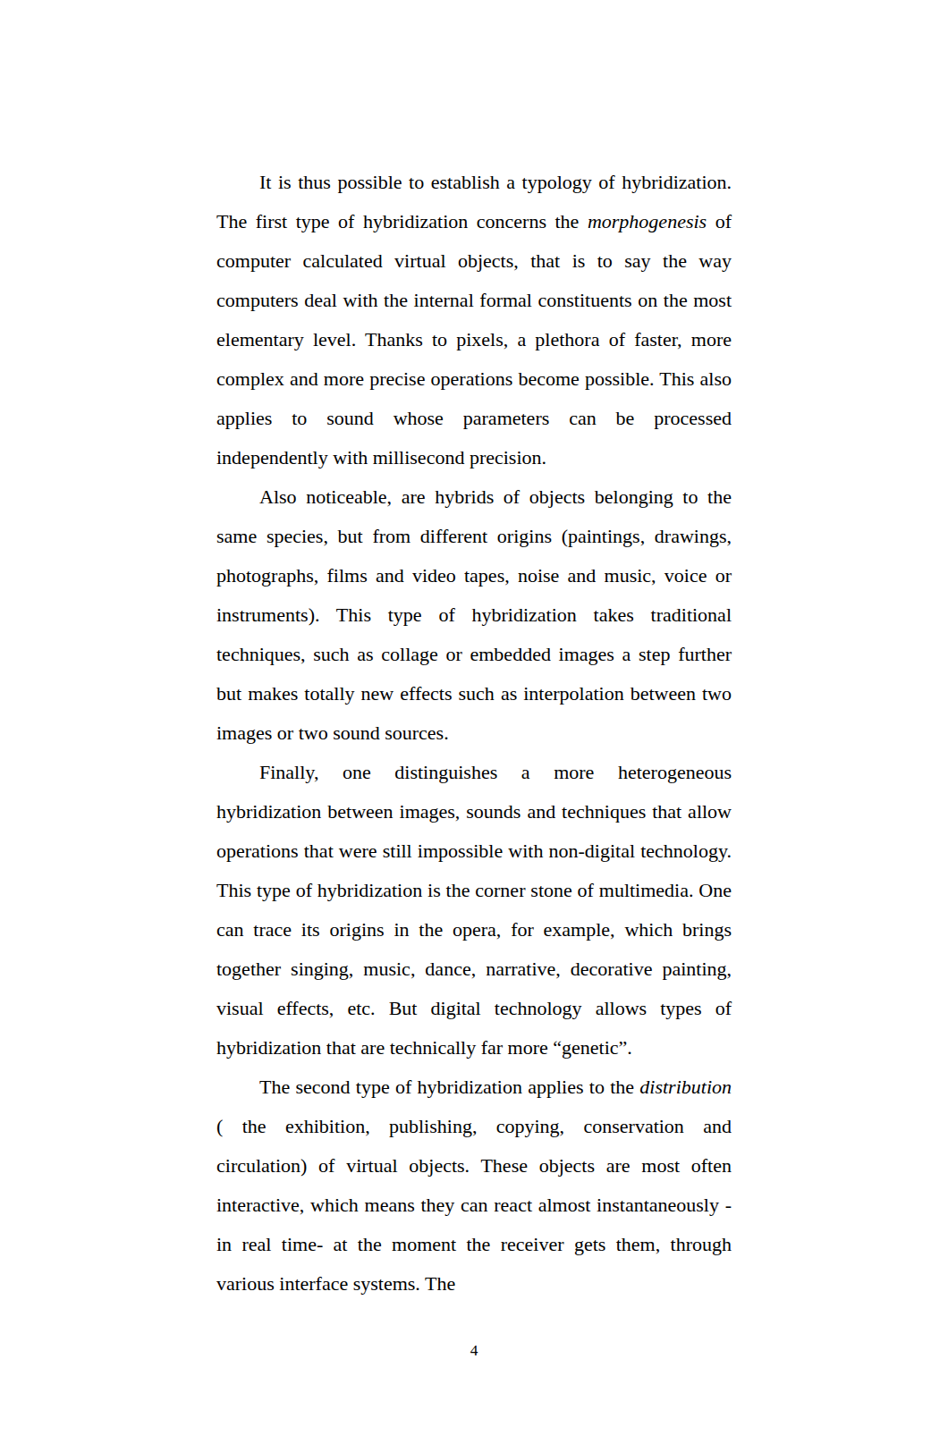It is thus possible to establish a typology of hybridization. The first type of hybridization concerns the morphogenesis of computer calculated virtual objects, that is to say the way computers deal with the internal formal constituents on the most elementary level. Thanks to pixels, a plethora of faster, more complex and more precise operations become possible. This also applies to sound whose parameters can be processed independently with millisecond precision.
Also noticeable, are hybrids of objects belonging to the same species, but from different origins (paintings, drawings, photographs, films and video tapes, noise and music, voice or instruments). This type of hybridization takes traditional techniques, such as collage or embedded images a step further but makes totally new effects such as interpolation between two images or two sound sources.
Finally, one distinguishes a more heterogeneous hybridization between images, sounds and techniques that allow operations that were still impossible with non-digital technology. This type of hybridization is the corner stone of multimedia. One can trace its origins in the opera, for example, which brings together singing, music, dance, narrative, decorative painting, visual effects, etc. But digital technology allows types of hybridization that are technically far more “genetic”.
The second type of hybridization applies to the distribution ( the exhibition, publishing, copying, conservation and circulation) of virtual objects. These objects are most often interactive, which means they can react almost instantaneously -in real time- at the moment the receiver gets them, through various interface systems. The
4